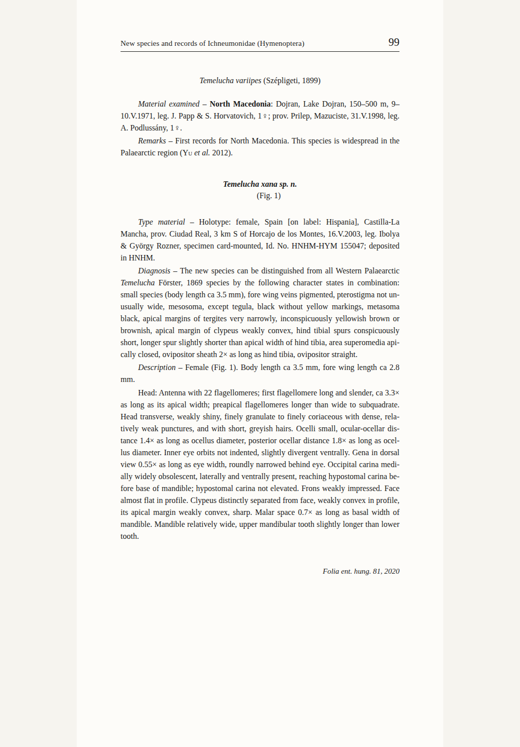New species and records of Ichneumonidae (Hymenoptera) 99
Temelucha variipes (Szépligeti, 1899)
Material examined – North Macedonia: Dojran, Lake Dojran, 150–500 m, 9–10.V.1971, leg. J. Papp & S. Horvatovich, 1 ; prov. Prilep, Mazuciste, 31.V.1998, leg. A. Podlussány, 1 .
Remarks – First records for North Macedonia. This species is widespread in the Palaearctic region (Yu et al. 2012).
Temelucha xana sp. n.
(Fig. 1)
Type material – Holotype: female, Spain [on label: Hispania], Castilla-La Mancha, prov. Ciudad Real, 3 km S of Horcajo de los Montes, 16.V.2003, leg. Ibolya & György Rozner, specimen card-mounted, Id. No. HNHM-HYM 155047; deposited in HNHM.
Diagnosis – The new species can be distinguished from all Western Palaearctic Temelucha Förster, 1869 species by the following character states in combination: small species (body length ca 3.5 mm), fore wing veins pigmented, pterostigma not unusually wide, mesosoma, except tegula, black without yellow markings, metasoma black, apical margins of tergites very narrowly, inconspicuously yellowish brown or brownish, apical margin of clypeus weakly convex, hind tibial spurs conspicuously short, longer spur slightly shorter than apical width of hind tibia, area superomedia apically closed, ovipositor sheath 2× as long as hind tibia, ovipositor straight.
Description – Female (Fig. 1). Body length ca 3.5 mm, fore wing length ca 2.8 mm.
Head: Antenna with 22 flagellomeres; first flagellomere long and slender, ca 3.3× as long as its apical width; preapical flagellomeres longer than wide to subquadrate. Head transverse, weakly shiny, finely granulate to finely coriaceous with dense, relatively weak punctures, and with short, greyish hairs. Ocelli small, ocular-ocellar distance 1.4× as long as ocellus diameter, posterior ocellar distance 1.8× as long as ocellus diameter. Inner eye orbits not indented, slightly divergent ventrally. Gena in dorsal view 0.55× as long as eye width, roundly narrowed behind eye. Occipital carina medially widely obsolescent, laterally and ventrally present, reaching hypostomal carina before base of mandible; hypostomal carina not elevated. Frons weakly impressed. Face almost flat in profile. Clypeus distinctly separated from face, weakly convex in profile, its apical margin weakly convex, sharp. Malar space 0.7× as long as basal width of mandible. Mandible relatively wide, upper mandibular tooth slightly longer than lower tooth.
Folia ent. hung. 81, 2020